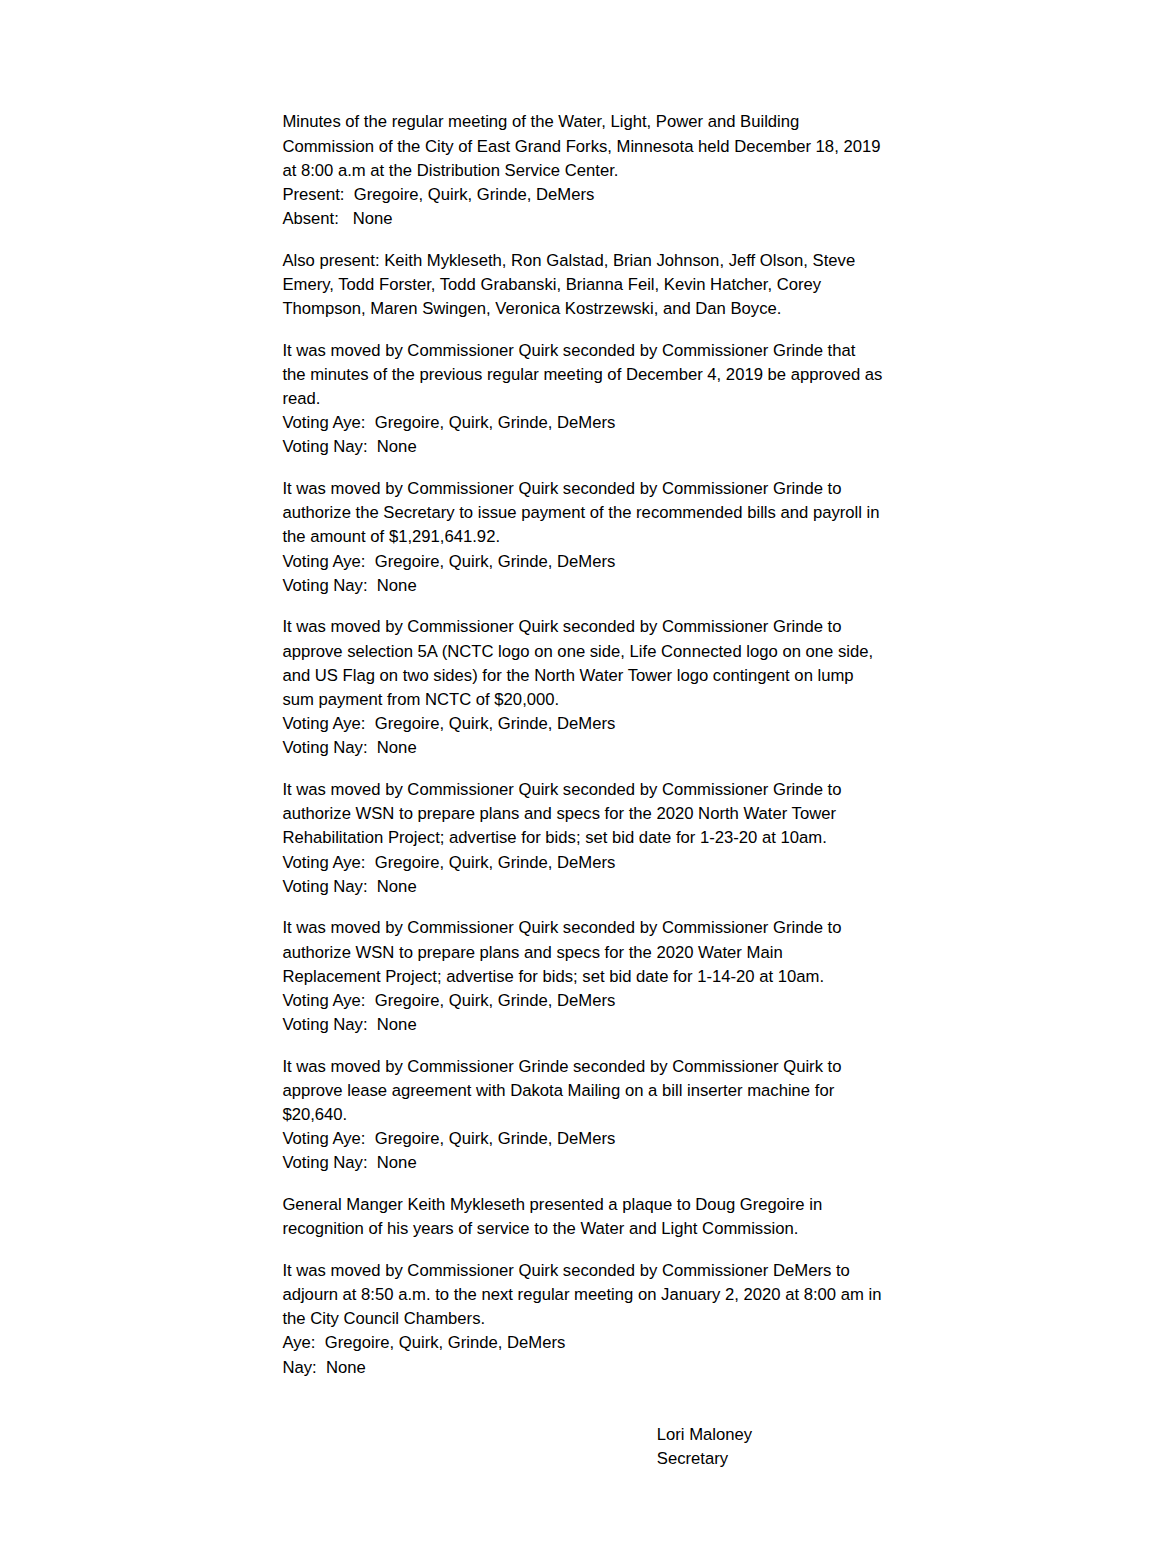Minutes of the regular meeting of the Water, Light, Power and Building Commission of the City of East Grand Forks, Minnesota held December 18, 2019 at 8:00 a.m at the Distribution Service Center.
Present: Gregoire, Quirk, Grinde, DeMers
Absent: None
Also present: Keith Mykleseth, Ron Galstad, Brian Johnson, Jeff Olson, Steve Emery, Todd Forster, Todd Grabanski, Brianna Feil, Kevin Hatcher, Corey Thompson, Maren Swingen, Veronica Kostrzewski, and Dan Boyce.
It was moved by Commissioner Quirk seconded by Commissioner Grinde that the minutes of the previous regular meeting of December 4, 2019 be approved as read.
Voting Aye: Gregoire, Quirk, Grinde, DeMers
Voting Nay: None
It was moved by Commissioner Quirk seconded by Commissioner Grinde to authorize the Secretary to issue payment of the recommended bills and payroll in the amount of $1,291,641.92.
Voting Aye: Gregoire, Quirk, Grinde, DeMers
Voting Nay: None
It was moved by Commissioner Quirk seconded by Commissioner Grinde to approve selection 5A (NCTC logo on one side, Life Connected logo on one side, and US Flag on two sides) for the North Water Tower logo contingent on lump sum payment from NCTC of $20,000.
Voting Aye: Gregoire, Quirk, Grinde, DeMers
Voting Nay: None
It was moved by Commissioner Quirk seconded by Commissioner Grinde to authorize WSN to prepare plans and specs for the 2020 North Water Tower Rehabilitation Project; advertise for bids; set bid date for 1-23-20 at 10am.
Voting Aye: Gregoire, Quirk, Grinde, DeMers
Voting Nay: None
It was moved by Commissioner Quirk seconded by Commissioner Grinde to authorize WSN to prepare plans and specs for the 2020 Water Main Replacement Project; advertise for bids; set bid date for 1-14-20 at 10am.
Voting Aye: Gregoire, Quirk, Grinde, DeMers
Voting Nay: None
It was moved by Commissioner Grinde seconded by Commissioner Quirk to approve lease agreement with Dakota Mailing on a bill inserter machine for $20,640.
Voting Aye: Gregoire, Quirk, Grinde, DeMers
Voting Nay: None
General Manger Keith Mykleseth presented a plaque to Doug Gregoire in recognition of his years of service to the Water and Light Commission.
It was moved by Commissioner Quirk seconded by Commissioner DeMers to adjourn at 8:50 a.m. to the next regular meeting on January 2, 2020 at 8:00 am in the City Council Chambers.
Aye: Gregoire, Quirk, Grinde, DeMers
Nay: None
Lori Maloney
Secretary